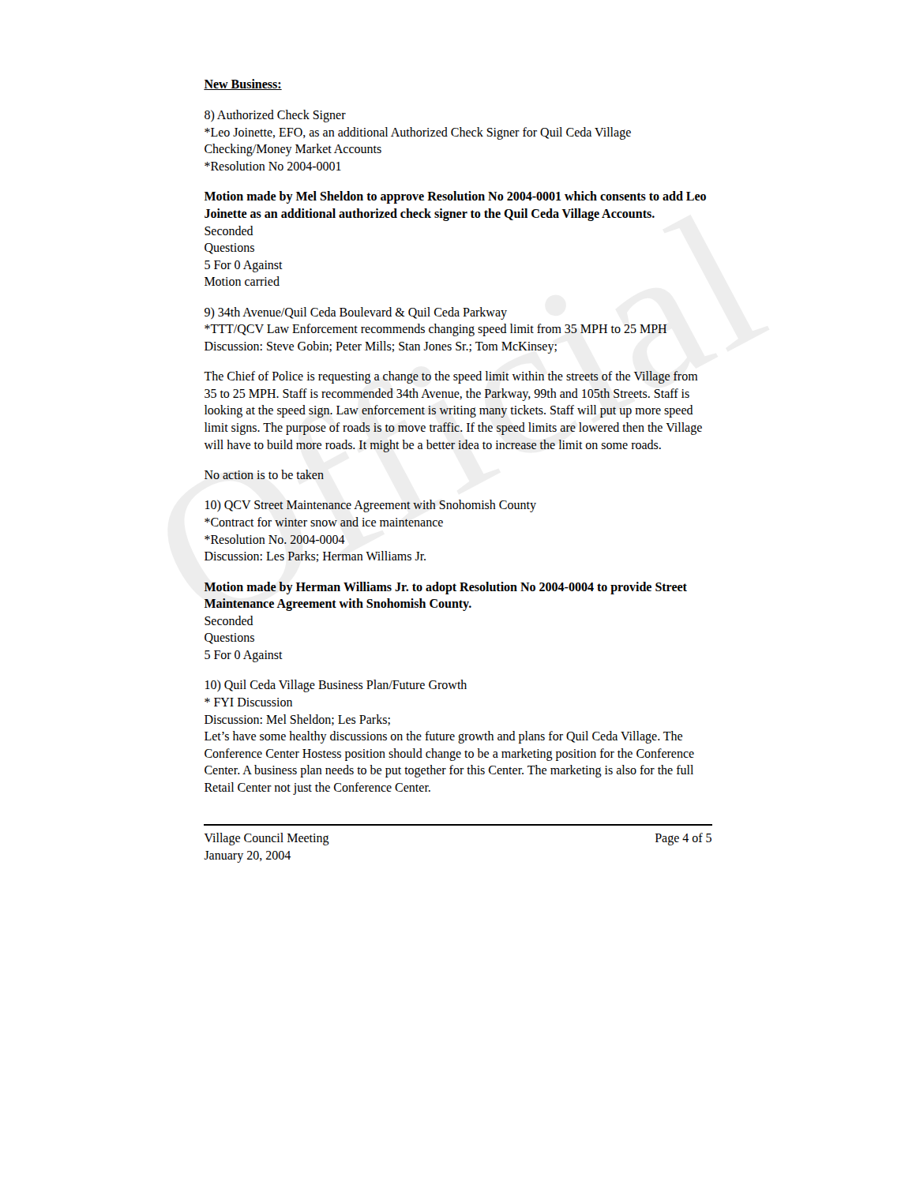Official
New Business:
8) Authorized Check Signer
*Leo Joinette, EFO, as an additional Authorized Check Signer for Quil Ceda Village Checking/Money Market Accounts
*Resolution No 2004-0001
Motion made by Mel Sheldon to approve Resolution No 2004-0001 which consents to add Leo Joinette as an additional authorized check signer to the Quil Ceda Village Accounts.
Seconded Questions 5 For 0 Against Motion carried
9) 34th Avenue/Quil Ceda Boulevard & Quil Ceda Parkway
*TTT/QCV Law Enforcement recommends changing speed limit from 35 MPH to 25 MPH
Discussion: Steve Gobin; Peter Mills; Stan Jones Sr.; Tom McKinsey;
The Chief of Police is requesting a change to the speed limit within the streets of the Village from 35 to 25 MPH. Staff is recommended 34th Avenue, the Parkway, 99th and 105th Streets. Staff is looking at the speed sign. Law enforcement is writing many tickets. Staff will put up more speed limit signs. The purpose of roads is to move traffic. If the speed limits are lowered then the Village will have to build more roads. It might be a better idea to increase the limit on some roads.
No action is to be taken
10) QCV Street Maintenance Agreement with Snohomish County
*Contract for winter snow and ice maintenance
*Resolution No. 2004-0004
Discussion: Les Parks; Herman Williams Jr.
Motion made by Herman Williams Jr. to adopt Resolution No 2004-0004 to provide Street Maintenance Agreement with Snohomish County.
Seconded Questions 5 For 0 Against
10) Quil Ceda Village Business Plan/Future Growth
* FYI Discussion
Discussion: Mel Sheldon; Les Parks;
Let’s have some healthy discussions on the future growth and plans for Quil Ceda Village. The Conference Center Hostess position should change to be a marketing position for the Conference Center. A business plan needs to be put together for this Center. The marketing is also for the full Retail Center not just the Conference Center.
Village Council Meeting
January 20, 2004
Page 4 of 5